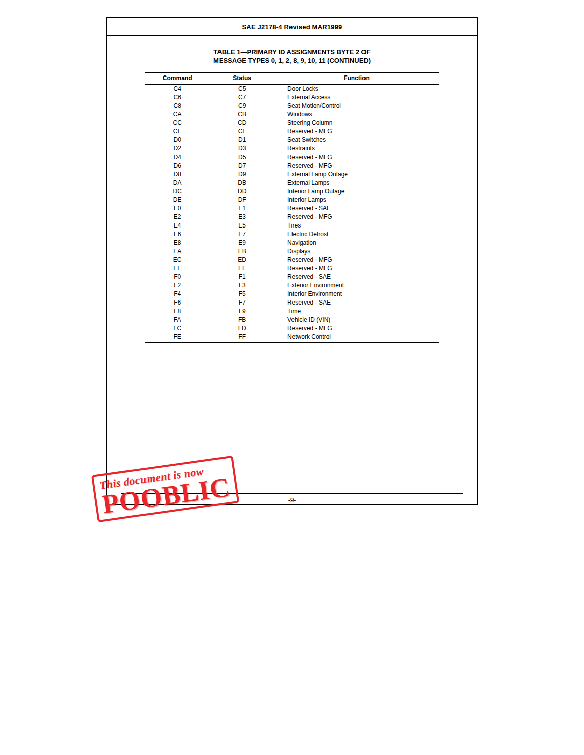SAE J2178-4 Revised MAR1999
TABLE 1—PRIMARY ID ASSIGNMENTS BYTE 2 OF
MESSAGE TYPES 0, 1, 2, 8, 9, 10, 11 (CONTINUED)
| Command | Status | Function |
| --- | --- | --- |
| C4 | C5 | Door Locks |
| C6 | C7 | External Access |
| C8 | C9 | Seat Motion/Control |
| CA | CB | Windows |
| CC | CD | Steering Column |
| CE | CF | Reserved - MFG |
| D0 | D1 | Seat Switches |
| D2 | D3 | Restraints |
| D4 | D5 | Reserved - MFG |
| D6 | D7 | Reserved - MFG |
| D8 | D9 | External Lamp Outage |
| DA | DB | External Lamps |
| DC | DD | Interior Lamp Outage |
| DE | DF | Interior Lamps |
| E0 | E1 | Reserved - SAE |
| E2 | E3 | Reserved - MFG |
| E4 | E5 | Tires |
| E6 | E7 | Electric Defrost |
| E8 | E9 | Navigation |
| EA | EB | Displays |
| EC | ED | Reserved - MFG |
| EE | EF | Reserved - MFG |
| F0 | F1 | Reserved - SAE |
| F2 | F3 | Exterior Environment |
| F4 | F5 | Interior Environment |
| F6 | F7 | Reserved - SAE |
| F8 | F9 | Time |
| FA | FB | Vehicle ID (VIN) |
| FC | FD | Reserved - MFG |
| FE | FF | Network Control |
-9-
This document is now
POOBLIC